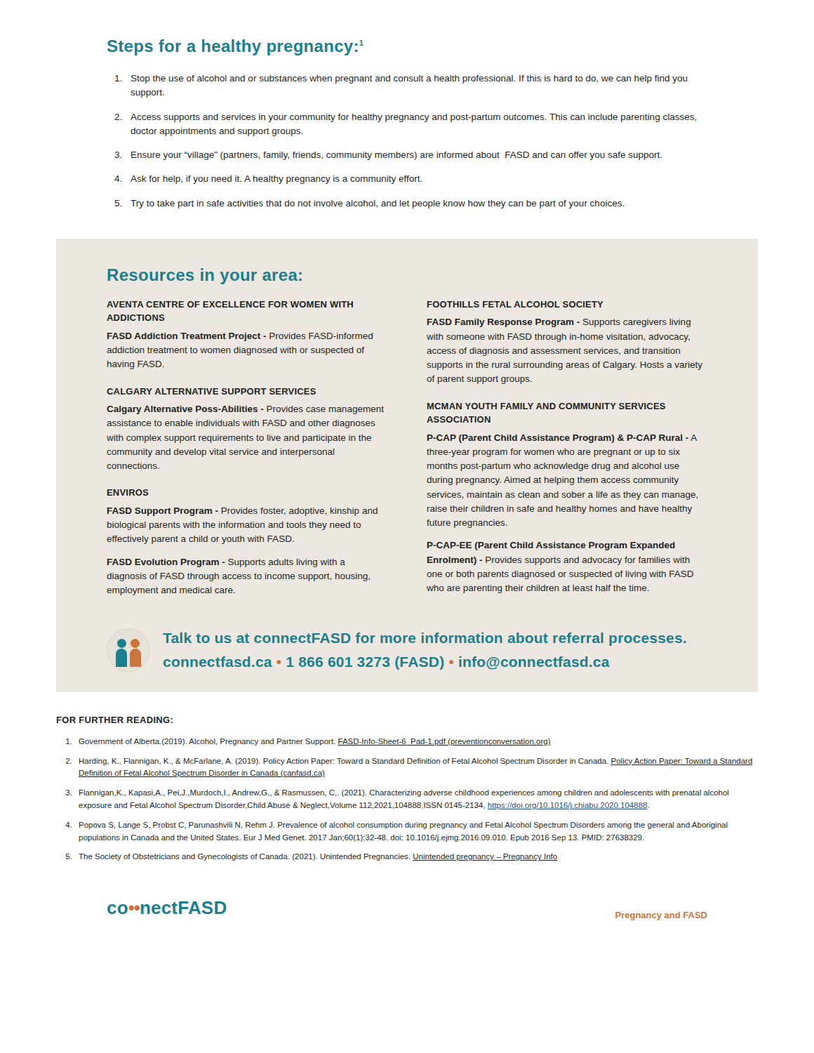Steps for a healthy pregnancy:1
Stop the use of alcohol and or substances when pregnant and consult a health professional. If this is hard to do, we can help find you support.
Access supports and services in your community for healthy pregnancy and post-partum outcomes. This can include parenting classes, doctor appointments and support groups.
Ensure your “village” (partners, family, friends, community members) are informed about FASD and can offer you safe support.
Ask for help, if you need it. A healthy pregnancy is a community effort.
Try to take part in safe activities that do not involve alcohol, and let people know how they can be part of your choices.
Resources in your area:
Aventa Centre of Excellence for Women with Addictions
FASD Addiction Treatment Project - Provides FASD-informed addiction treatment to women diagnosed with or suspected of having FASD.
Calgary Alternative Support Services
Calgary Alternative Poss-Abilities - Provides case management assistance to enable individuals with FASD and other diagnoses with complex support requirements to live and participate in the community and develop vital service and interpersonal connections.
Enviros
FASD Support Program - Provides foster, adoptive, kinship and biological parents with the information and tools they need to effectively parent a child or youth with FASD.
FASD Evolution Program - Supports adults living with a diagnosis of FASD through access to income support, housing, employment and medical care.
Foothills Fetal Alcohol Society
FASD Family Response Program - Supports caregivers living with someone with FASD through in-home visitation, advocacy, access of diagnosis and assessment services, and transition supports in the rural surrounding areas of Calgary. Hosts a variety of parent support groups.
McMan Youth Family and Community Services Association
P-CAP (Parent Child Assistance Program) & P-CAP Rural - A three-year program for women who are pregnant or up to six months post-partum who acknowledge drug and alcohol use during pregnancy. Aimed at helping them access community services, maintain as clean and sober a life as they can manage, raise their children in safe and healthy homes and have healthy future pregnancies.
P-CAP-EE (Parent Child Assistance Program Expanded Enrolment) - Provides supports and advocacy for families with one or both parents diagnosed or suspected of living with FASD who are parenting their children at least half the time.
Talk to us at connectFASD for more information about referral processes.
connectfasd.ca • 1 866 601 3273 (FASD) • info@connectfasd.ca
For further reading:
Government of Alberta.(2019). Alcohol, Pregnancy and Partner Support. FASD-Info-Sheet-6_Pad-1.pdf (preventionconversation.org)
Harding, K., Flannigan, K., & McFarlane, A. (2019). Policy Action Paper: Toward a Standard Definition of Fetal Alcohol Spectrum Disorder in Canada. Policy Action Paper: Toward a Standard Definition of Fetal Alcohol Spectrum Disorder in Canada (canfasd.ca)
Flannigan,K., Kapasi,A., Pei,J.,Murdoch,I., Andrew,G., & Rasmussen, C,. (2021). Characterizing adverse childhood experiences among children and adolescents with prenatal alcohol exposure and Fetal Alcohol Spectrum Disorder,Child Abuse & Neglect,Volume 112,2021,104888,ISSN 0145-2134, https://doi.org/10.1016/j.chiabu.2020.104888.
Popova S, Lange S, Probst C, Parunashvili N, Rehm J. Prevalence of alcohol consumption during pregnancy and Fetal Alcohol Spectrum Disorders among the general and Aboriginal populations in Canada and the United States. Eur J Med Genet. 2017 Jan;60(1):32-48. doi: 10.1016/j.ejmg.2016.09.010. Epub 2016 Sep 13. PMID: 27638329.
The Society of Obstetricians and Gynecologists of Canada. (2021). Unintended Pregnancies. Unintended pregnancy – Pregnancy Info
co••nectFASD
Pregnancy and FASD